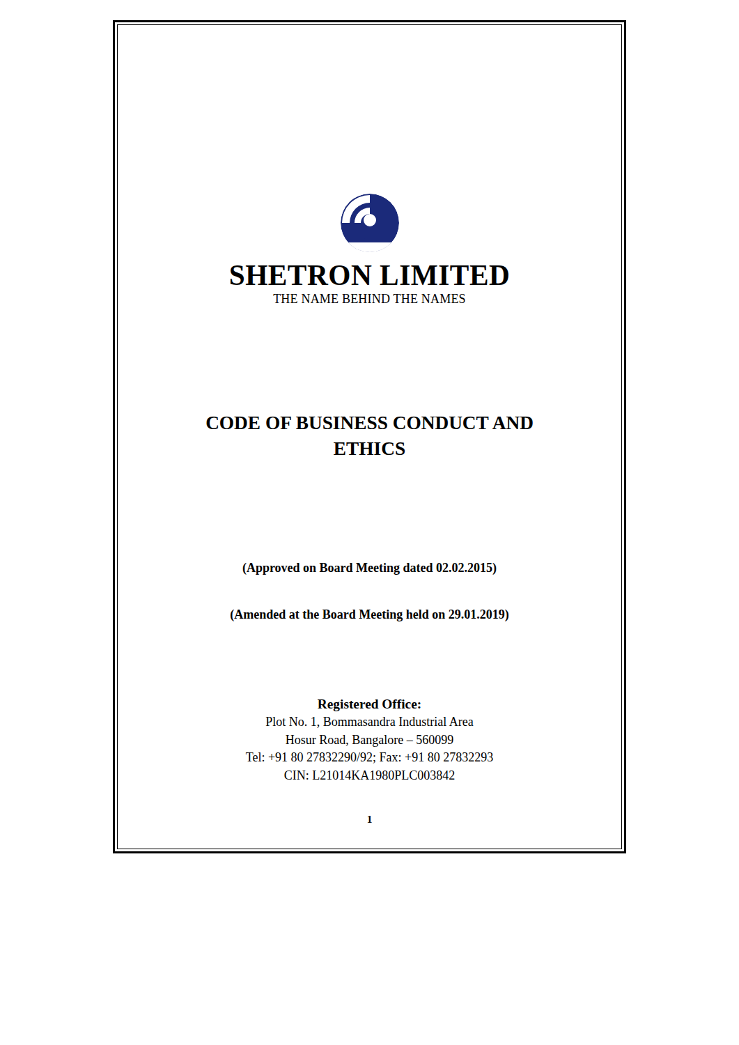SHETRON LIMITED
THE NAME BEHIND THE NAMES
CODE OF BUSINESS CONDUCT AND ETHICS
(Approved on Board Meeting dated 02.02.2015)
(Amended at the Board Meeting held on 29.01.2019)
Registered Office:
Plot No. 1, Bommasandra Industrial Area
Hosur Road, Bangalore – 560099
Tel: +91 80 27832290/92; Fax: +91 80 27832293
CIN: L21014KA1980PLC003842
1